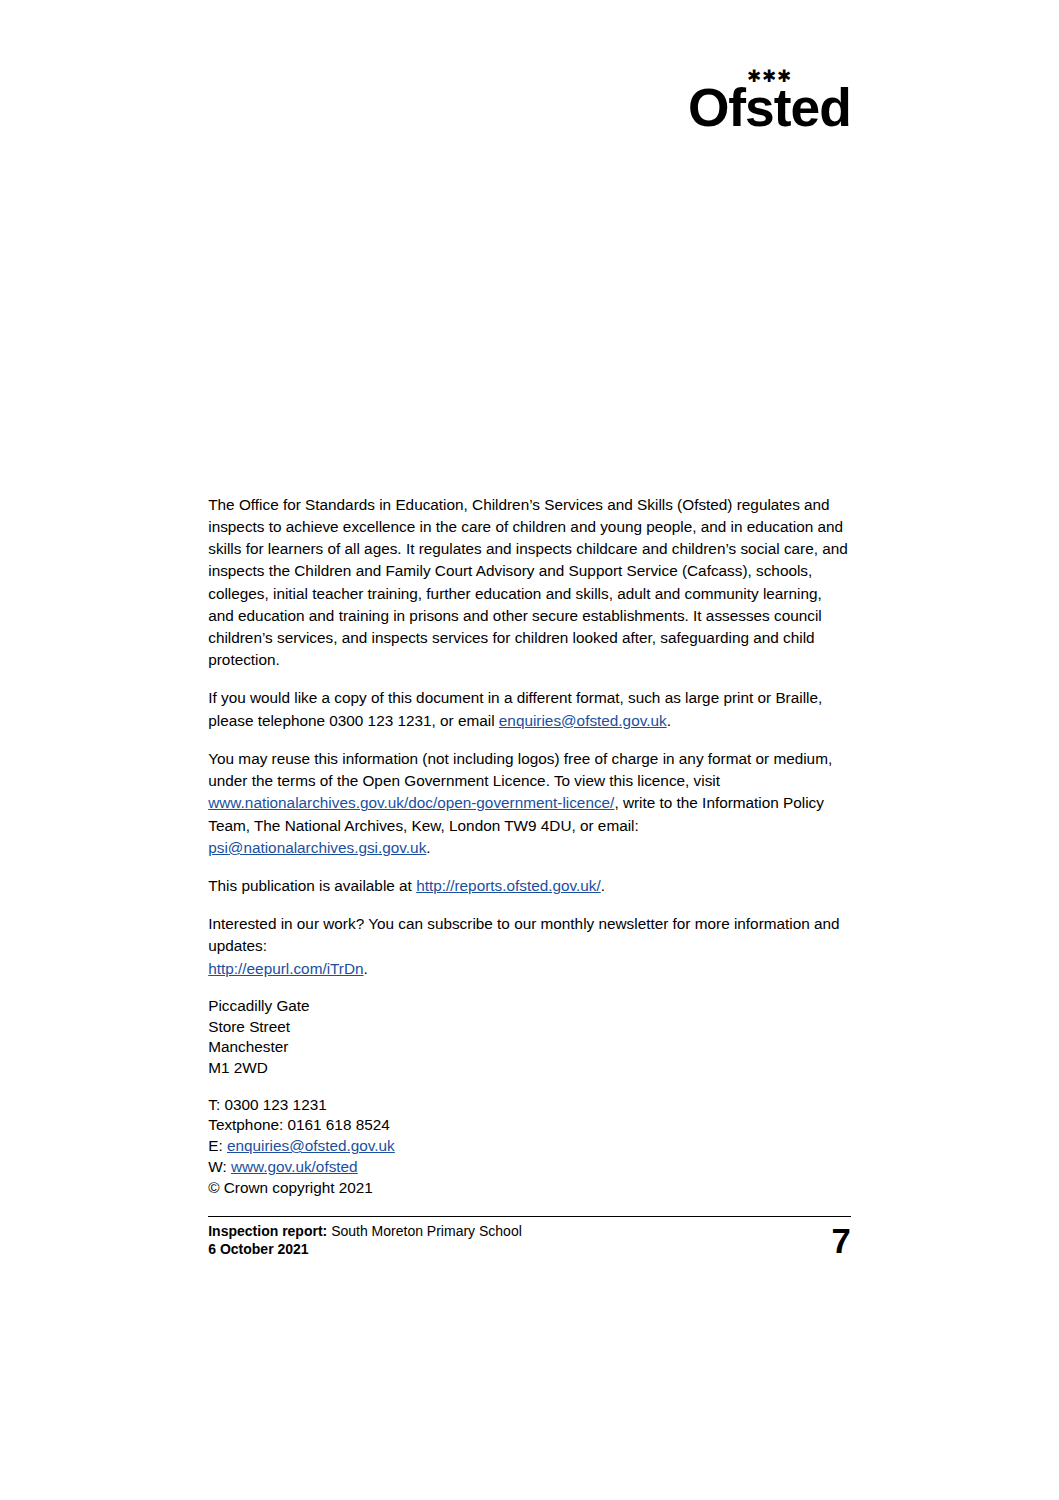✱✱✱ Ofsted
The Office for Standards in Education, Children’s Services and Skills (Ofsted) regulates and inspects to achieve excellence in the care of children and young people, and in education and skills for learners of all ages. It regulates and inspects childcare and children’s social care, and inspects the Children and Family Court Advisory and Support Service (Cafcass), schools, colleges, initial teacher training, further education and skills, adult and community learning, and education and training in prisons and other secure establishments. It assesses council children’s services, and inspects services for children looked after, safeguarding and child protection.
If you would like a copy of this document in a different format, such as large print or Braille, please telephone 0300 123 1231, or email enquiries@ofsted.gov.uk.
You may reuse this information (not including logos) free of charge in any format or medium, under the terms of the Open Government Licence. To view this licence, visit www.nationalarchives.gov.uk/doc/open-government-licence/, write to the Information Policy Team, The National Archives, Kew, London TW9 4DU, or email: psi@nationalarchives.gsi.gov.uk.
This publication is available at http://reports.ofsted.gov.uk/.
Interested in our work? You can subscribe to our monthly newsletter for more information and updates:
http://eepurl.com/iTrDn.
Piccadilly Gate
Store Street
Manchester
M1 2WD
T: 0300 123 1231
Textphone: 0161 618 8524
E: enquiries@ofsted.gov.uk
W: www.gov.uk/ofsted
© Crown copyright 2021
Inspection report: South Moreton Primary School
6 October 2021
7